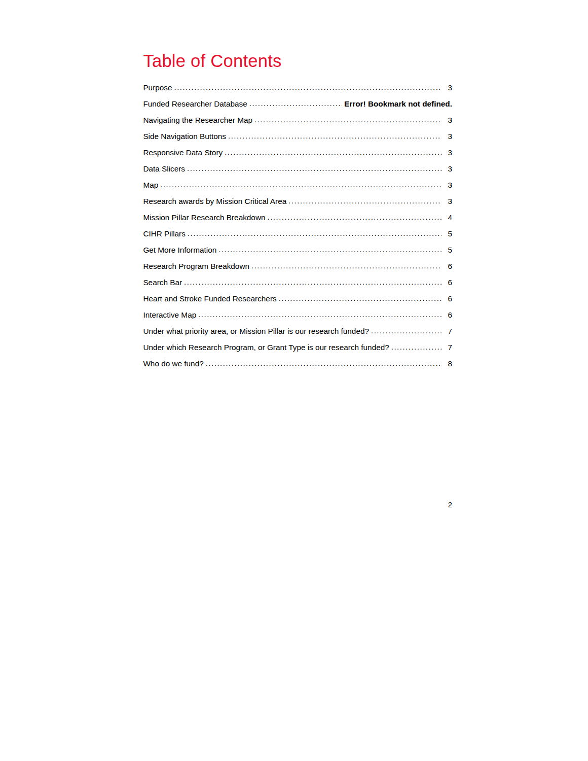Table of Contents
Purpose ........................................................................................................................................... 3
Funded Researcher Database ....................................................................... Error! Bookmark not defined.
Navigating the Researcher Map .............................................................................................................. 3
Side Navigation Buttons ..................................................................................................................... 3
Responsive Data Story ....................................................................................................................... 3
Data Slicers ..................................................................................................................................... 3
Map ................................................................................................................................................. 3
Research awards by Mission Critical Area ............................................................................................. 3
Mission Pillar Research Breakdown ....................................................................................................... 4
CIHR Pillars ..................................................................................................................................... 5
Get More Information ....................................................................................................................... 5
Research Program Breakdown ............................................................................................................. 6
Search Bar ....................................................................................................................................... 6
Heart and Stroke Funded Researchers ................................................................................................. 6
Interactive Map ............................................................................................................................... 6
Under what priority area, or Mission Pillar is our research funded? ..................................................... 7
Under which Research Program, or Grant Type is our research funded? .............................................. 7
Who do we fund? ............................................................................................................................. 8
2